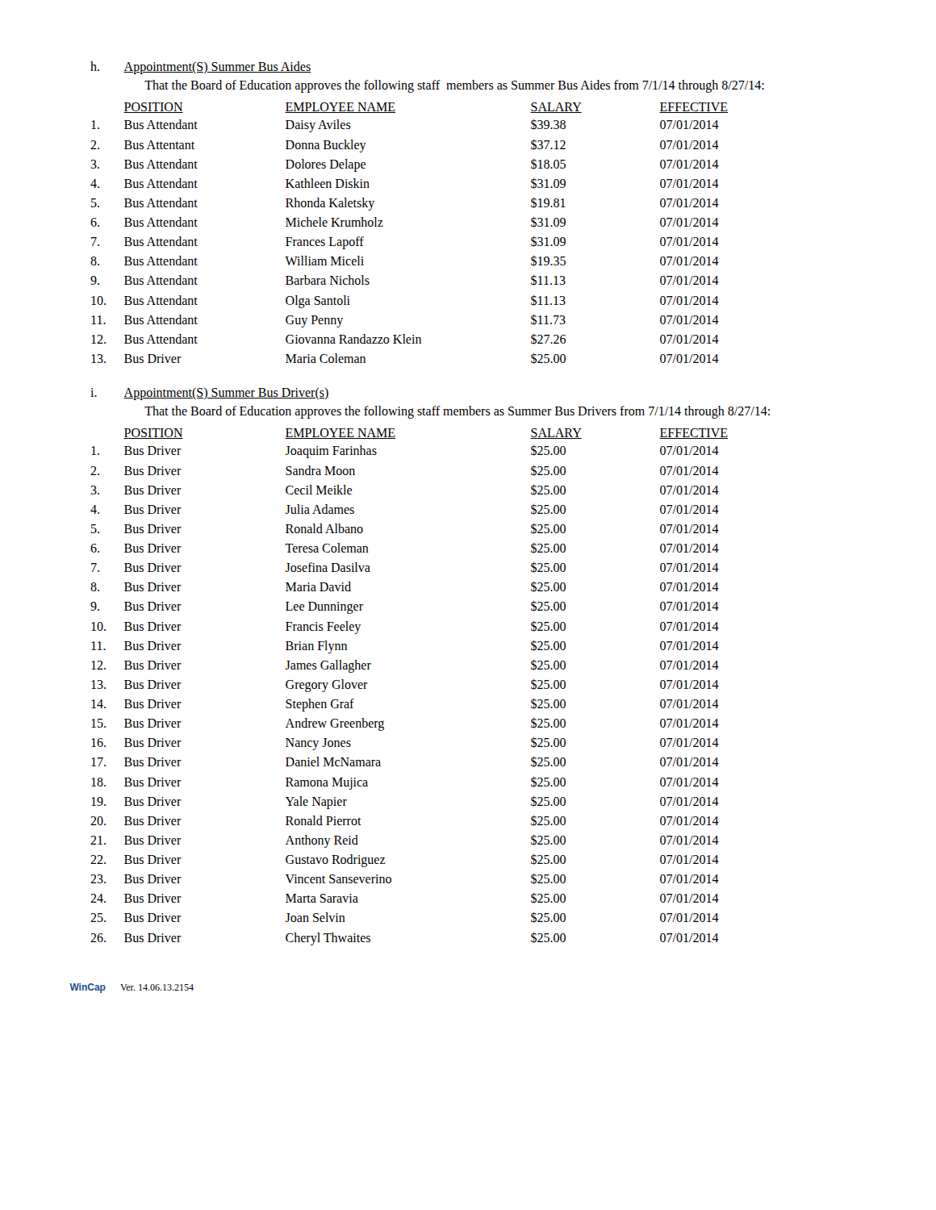h.
Appointment(S) Summer Bus Aides
That the Board of Education approves the following staff members as Summer Bus Aides from 7/1/14 through 8/27/14:
| | POSITION | EMPLOYEE NAME | SALARY | EFFECTIVE |
| --- | --- | --- | --- | --- |
| 1. | Bus Attendant | Daisy Aviles | $39.38 | 07/01/2014 |
| 2. | Bus Attentant | Donna Buckley | $37.12 | 07/01/2014 |
| 3. | Bus Attendant | Dolores Delape | $18.05 | 07/01/2014 |
| 4. | Bus Attendant | Kathleen Diskin | $31.09 | 07/01/2014 |
| 5. | Bus Attendant | Rhonda Kaletsky | $19.81 | 07/01/2014 |
| 6. | Bus Attendant | Michele Krumholz | $31.09 | 07/01/2014 |
| 7. | Bus Attendant | Frances Lapoff | $31.09 | 07/01/2014 |
| 8. | Bus Attendant | William Miceli | $19.35 | 07/01/2014 |
| 9. | Bus Attendant | Barbara Nichols | $11.13 | 07/01/2014 |
| 10. | Bus Attendant | Olga Santoli | $11.13 | 07/01/2014 |
| 11. | Bus Attendant | Guy Penny | $11.73 | 07/01/2014 |
| 12. | Bus Attendant | Giovanna Randazzo Klein | $27.26 | 07/01/2014 |
| 13. | Bus Driver | Maria Coleman | $25.00 | 07/01/2014 |
i.
Appointment(S) Summer Bus Driver(s)
That the Board of Education approves the following staff members as Summer Bus Drivers from 7/1/14 through 8/27/14:
| | POSITION | EMPLOYEE NAME | SALARY | EFFECTIVE |
| --- | --- | --- | --- | --- |
| 1. | Bus Driver | Joaquim Farinhas | $25.00 | 07/01/2014 |
| 2. | Bus Driver | Sandra Moon | $25.00 | 07/01/2014 |
| 3. | Bus Driver | Cecil Meikle | $25.00 | 07/01/2014 |
| 4. | Bus Driver | Julia Adames | $25.00 | 07/01/2014 |
| 5. | Bus Driver | Ronald Albano | $25.00 | 07/01/2014 |
| 6. | Bus Driver | Teresa Coleman | $25.00 | 07/01/2014 |
| 7. | Bus Driver | Josefina Dasilva | $25.00 | 07/01/2014 |
| 8. | Bus Driver | Maria David | $25.00 | 07/01/2014 |
| 9. | Bus Driver | Lee Dunninger | $25.00 | 07/01/2014 |
| 10. | Bus Driver | Francis Feeley | $25.00 | 07/01/2014 |
| 11. | Bus Driver | Brian Flynn | $25.00 | 07/01/2014 |
| 12. | Bus Driver | James Gallagher | $25.00 | 07/01/2014 |
| 13. | Bus Driver | Gregory Glover | $25.00 | 07/01/2014 |
| 14. | Bus Driver | Stephen Graf | $25.00 | 07/01/2014 |
| 15. | Bus Driver | Andrew Greenberg | $25.00 | 07/01/2014 |
| 16. | Bus Driver | Nancy Jones | $25.00 | 07/01/2014 |
| 17. | Bus Driver | Daniel McNamara | $25.00 | 07/01/2014 |
| 18. | Bus Driver | Ramona Mujica | $25.00 | 07/01/2014 |
| 19. | Bus Driver | Yale Napier | $25.00 | 07/01/2014 |
| 20. | Bus Driver | Ronald Pierrot | $25.00 | 07/01/2014 |
| 21. | Bus Driver | Anthony Reid | $25.00 | 07/01/2014 |
| 22. | Bus Driver | Gustavo Rodriguez | $25.00 | 07/01/2014 |
| 23. | Bus Driver | Vincent Sanseverino | $25.00 | 07/01/2014 |
| 24. | Bus Driver | Marta Saravia | $25.00 | 07/01/2014 |
| 25. | Bus Driver | Joan Selvin | $25.00 | 07/01/2014 |
| 26. | Bus Driver | Cheryl Thwaites | $25.00 | 07/01/2014 |
WinCap Ver. 14.06.13.2154